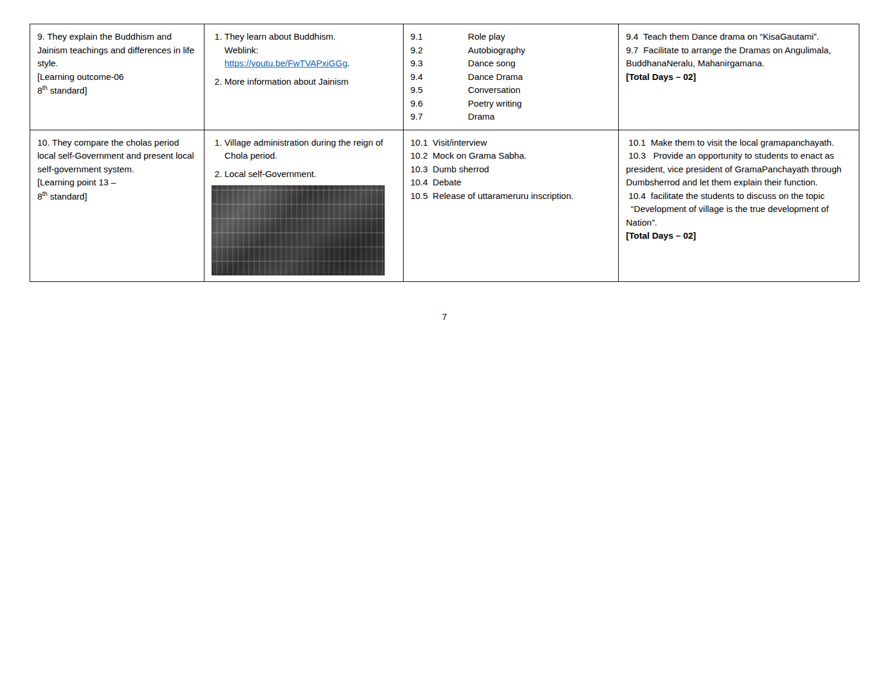| 9. They explain the Buddhism and Jainism teachings and differences in life style. [Learning outcome-06 8 th standard] | They learn about Buddhism. Weblink: https://youtu.be/FwTVAPxiGGg . More information about Jainism | 9.1 Role play 9.2 Autobiography 9.3 Dance song 9.4 Dance Drama 9.5 Conversation 9.6 Poetry writing 9.7 Drama | 9.4 Teach them Dance drama on “KisaGautami”. 9.7 Facilitate to arrange the Dramas on Angulimala, BuddhanaNeralu, Mahanirgamana. [Total Days – 02] |
| 10. They compare the cholas period local self-Government and present local self-government system. [Learning point 13 – 8 th standard] | Village administration during the reign of Chola period. Local self-Government. | 10.1 Visit/interview 10.2 Mock on Grama Sabha. 10.3 Dumb sherrod 10.4 Debate 10.5 Release of uttarameruru inscription. | 10.1 Make them to visit the local gramapanchayath. 10.3 Provide an opportunity to students to enact as president, vice president of GramaPanchayath through Dumbsherrod and let them explain their function. 10.4 facilitate the students to discuss on the topic “Development of village is the true development of Nation”. [Total Days – 02] |
7